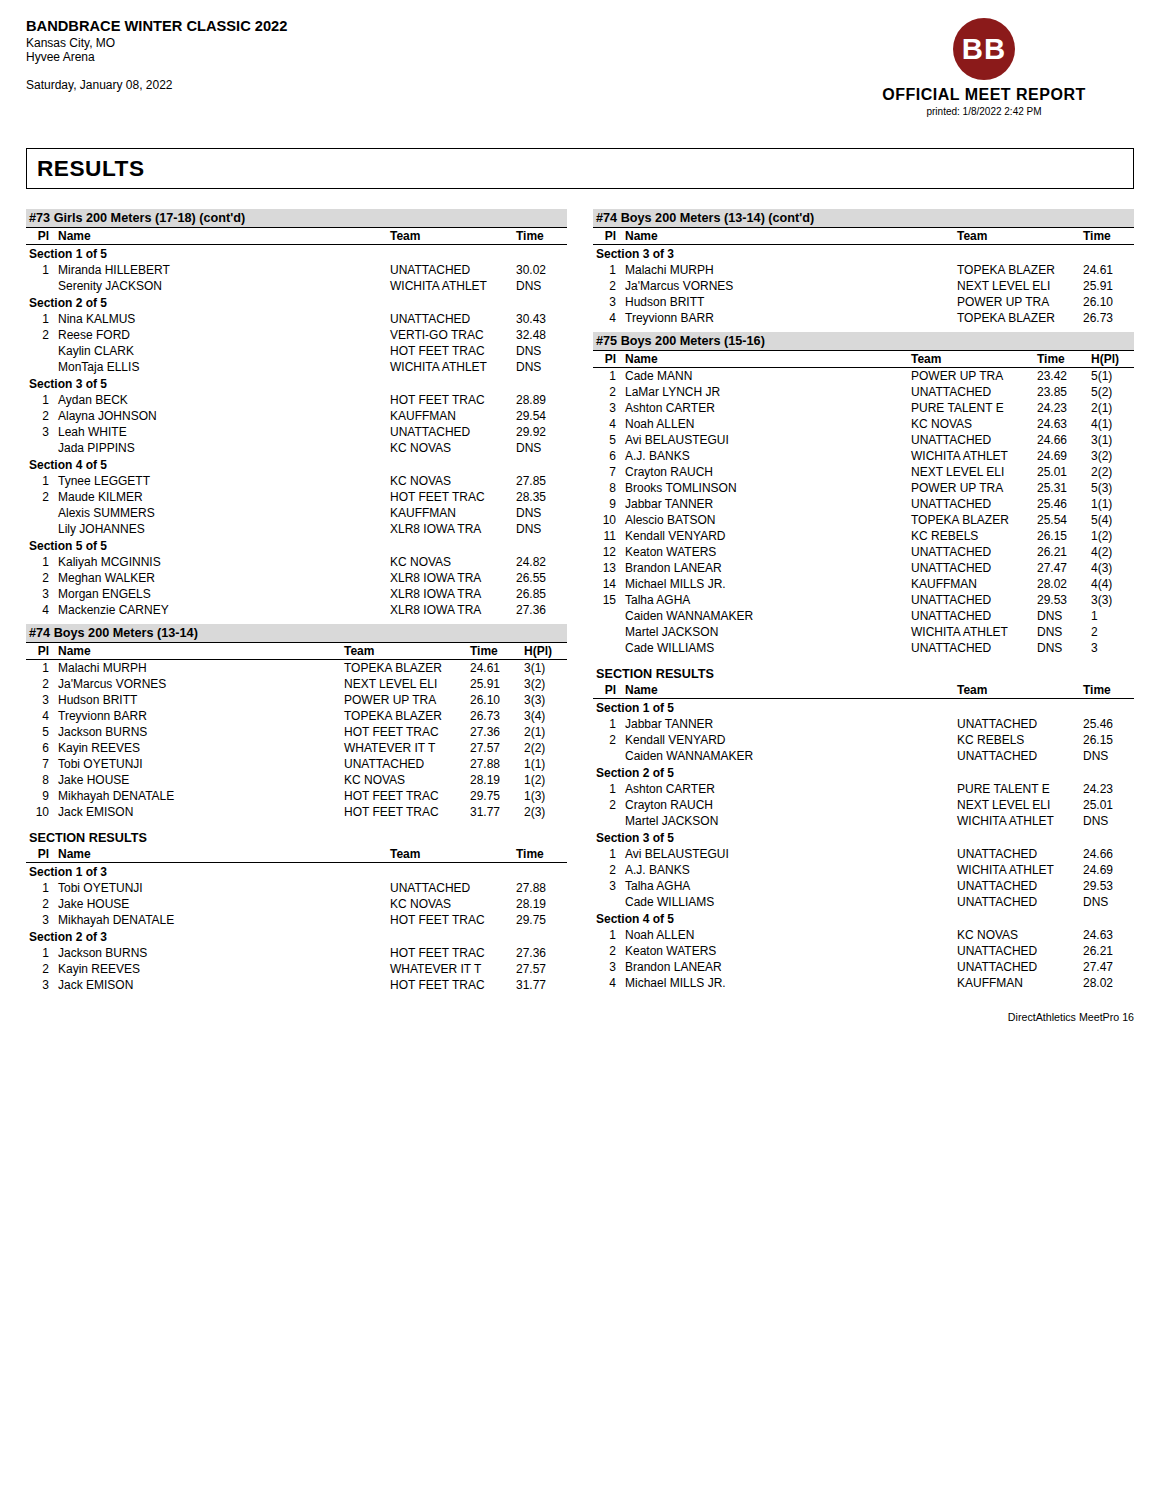BANDBRACE WINTER CLASSIC 2022
Kansas City, MO
Hyvee Arena
Saturday, January 08, 2022
BB
OFFICIAL MEET REPORT
printed: 1/8/2022 2:42 PM
RESULTS
#73 Girls 200 Meters (17-18) (cont'd)
| Pl | Name | Team | Time |
| --- | --- | --- | --- |
| Section 1 of 5 |
| 1 | Miranda HILLEBERT | UNATTACHED | 30.02 |
| | Serenity JACKSON | WICHITA ATHLET | DNS |
| Section 2 of 5 |
| 1 | Nina KALMUS | UNATTACHED | 30.43 |
| 2 | Reese FORD | VERTI-GO TRAC | 32.48 |
| | Kaylin CLARK | HOT FEET TRAC | DNS |
| | MonTaja ELLIS | WICHITA ATHLET | DNS |
| Section 3 of 5 |
| 1 | Aydan BECK | HOT FEET TRAC | 28.89 |
| 2 | Alayna JOHNSON | KAUFFMAN | 29.54 |
| 3 | Leah WHITE | UNATTACHED | 29.92 |
| | Jada PIPPINS | KC NOVAS | DNS |
| Section 4 of 5 |
| 1 | Tynee LEGGETT | KC NOVAS | 27.85 |
| 2 | Maude KILMER | HOT FEET TRAC | 28.35 |
| | Alexis SUMMERS | KAUFFMAN | DNS |
| | Lily JOHANNES | XLR8 IOWA TRA | DNS |
| Section 5 of 5 |
| 1 | Kaliyah MCGINNIS | KC NOVAS | 24.82 |
| 2 | Meghan WALKER | XLR8 IOWA TRA | 26.55 |
| 3 | Morgan ENGELS | XLR8 IOWA TRA | 26.85 |
| 4 | Mackenzie CARNEY | XLR8 IOWA TRA | 27.36 |
#74 Boys 200 Meters (13-14)
| Pl | Name | Team | Time | H(Pl) |
| --- | --- | --- | --- | --- |
| 1 | Malachi MURPH | TOPEKA BLAZER | 24.61 | 3(1) |
| 2 | Ja'Marcus VORNES | NEXT LEVEL ELI | 25.91 | 3(2) |
| 3 | Hudson BRITT | POWER UP TRA | 26.10 | 3(3) |
| 4 | Treyvionn BARR | TOPEKA BLAZER | 26.73 | 3(4) |
| 5 | Jackson BURNS | HOT FEET TRAC | 27.36 | 2(1) |
| 6 | Kayin REEVES | WHATEVER IT T | 27.57 | 2(2) |
| 7 | Tobi OYETUNJI | UNATTACHED | 27.88 | 1(1) |
| 8 | Jake HOUSE | KC NOVAS | 28.19 | 1(2) |
| 9 | Mikhayah DENATALE | HOT FEET TRAC | 29.75 | 1(3) |
| 10 | Jack EMISON | HOT FEET TRAC | 31.77 | 2(3) |
SECTION RESULTS
| Pl | Name | Team | Time |
| --- | --- | --- | --- |
| Section 1 of 3 |
| 1 | Tobi OYETUNJI | UNATTACHED | 27.88 |
| 2 | Jake HOUSE | KC NOVAS | 28.19 |
| 3 | Mikhayah DENATALE | HOT FEET TRAC | 29.75 |
| Section 2 of 3 |
| 1 | Jackson BURNS | HOT FEET TRAC | 27.36 |
| 2 | Kayin REEVES | WHATEVER IT T | 27.57 |
| 3 | Jack EMISON | HOT FEET TRAC | 31.77 |
#74 Boys 200 Meters (13-14) (cont'd)
| Pl | Name | Team | Time |
| --- | --- | --- | --- |
| Section 3 of 3 |
| 1 | Malachi MURPH | TOPEKA BLAZER | 24.61 |
| 2 | Ja'Marcus VORNES | NEXT LEVEL ELI | 25.91 |
| 3 | Hudson BRITT | POWER UP TRA | 26.10 |
| 4 | Treyvionn BARR | TOPEKA BLAZER | 26.73 |
#75 Boys 200 Meters (15-16)
| Pl | Name | Team | Time | H(Pl) |
| --- | --- | --- | --- | --- |
| 1 | Cade MANN | POWER UP TRA | 23.42 | 5(1) |
| 2 | LaMar LYNCH JR | UNATTACHED | 23.85 | 5(2) |
| 3 | Ashton CARTER | PURE TALENT E | 24.23 | 2(1) |
| 4 | Noah ALLEN | KC NOVAS | 24.63 | 4(1) |
| 5 | Avi BELAUSTEGUI | UNATTACHED | 24.66 | 3(1) |
| 6 | A.J. BANKS | WICHITA ATHLET | 24.69 | 3(2) |
| 7 | Crayton RAUCH | NEXT LEVEL ELI | 25.01 | 2(2) |
| 8 | Brooks TOMLINSON | POWER UP TRA | 25.31 | 5(3) |
| 9 | Jabbar TANNER | UNATTACHED | 25.46 | 1(1) |
| 10 | Alescio BATSON | TOPEKA BLAZER | 25.54 | 5(4) |
| 11 | Kendall VENYARD | KC REBELS | 26.15 | 1(2) |
| 12 | Keaton WATERS | UNATTACHED | 26.21 | 4(2) |
| 13 | Brandon LANEAR | UNATTACHED | 27.47 | 4(3) |
| 14 | Michael MILLS JR. | KAUFFMAN | 28.02 | 4(4) |
| 15 | Talha AGHA | UNATTACHED | 29.53 | 3(3) |
| | Caiden WANNAMAKER | UNATTACHED | DNS | 1 |
| | Martel JACKSON | WICHITA ATHLET | DNS | 2 |
| | Cade WILLIAMS | UNATTACHED | DNS | 3 |
SECTION RESULTS
| Pl | Name | Team | Time |
| --- | --- | --- | --- |
| Section 1 of 5 |
| 1 | Jabbar TANNER | UNATTACHED | 25.46 |
| 2 | Kendall VENYARD | KC REBELS | 26.15 |
| | Caiden WANNAMAKER | UNATTACHED | DNS |
| Section 2 of 5 |
| 1 | Ashton CARTER | PURE TALENT E | 24.23 |
| 2 | Crayton RAUCH | NEXT LEVEL ELI | 25.01 |
| | Martel JACKSON | WICHITA ATHLET | DNS |
| Section 3 of 5 |
| 1 | Avi BELAUSTEGUI | UNATTACHED | 24.66 |
| 2 | A.J. BANKS | WICHITA ATHLET | 24.69 |
| 3 | Talha AGHA | UNATTACHED | 29.53 |
| | Cade WILLIAMS | UNATTACHED | DNS |
| Section 4 of 5 |
| 1 | Noah ALLEN | KC NOVAS | 24.63 |
| 2 | Keaton WATERS | UNATTACHED | 26.21 |
| 3 | Brandon LANEAR | UNATTACHED | 27.47 |
| 4 | Michael MILLS JR. | KAUFFMAN | 28.02 |
DirectAthletics MeetPro 16